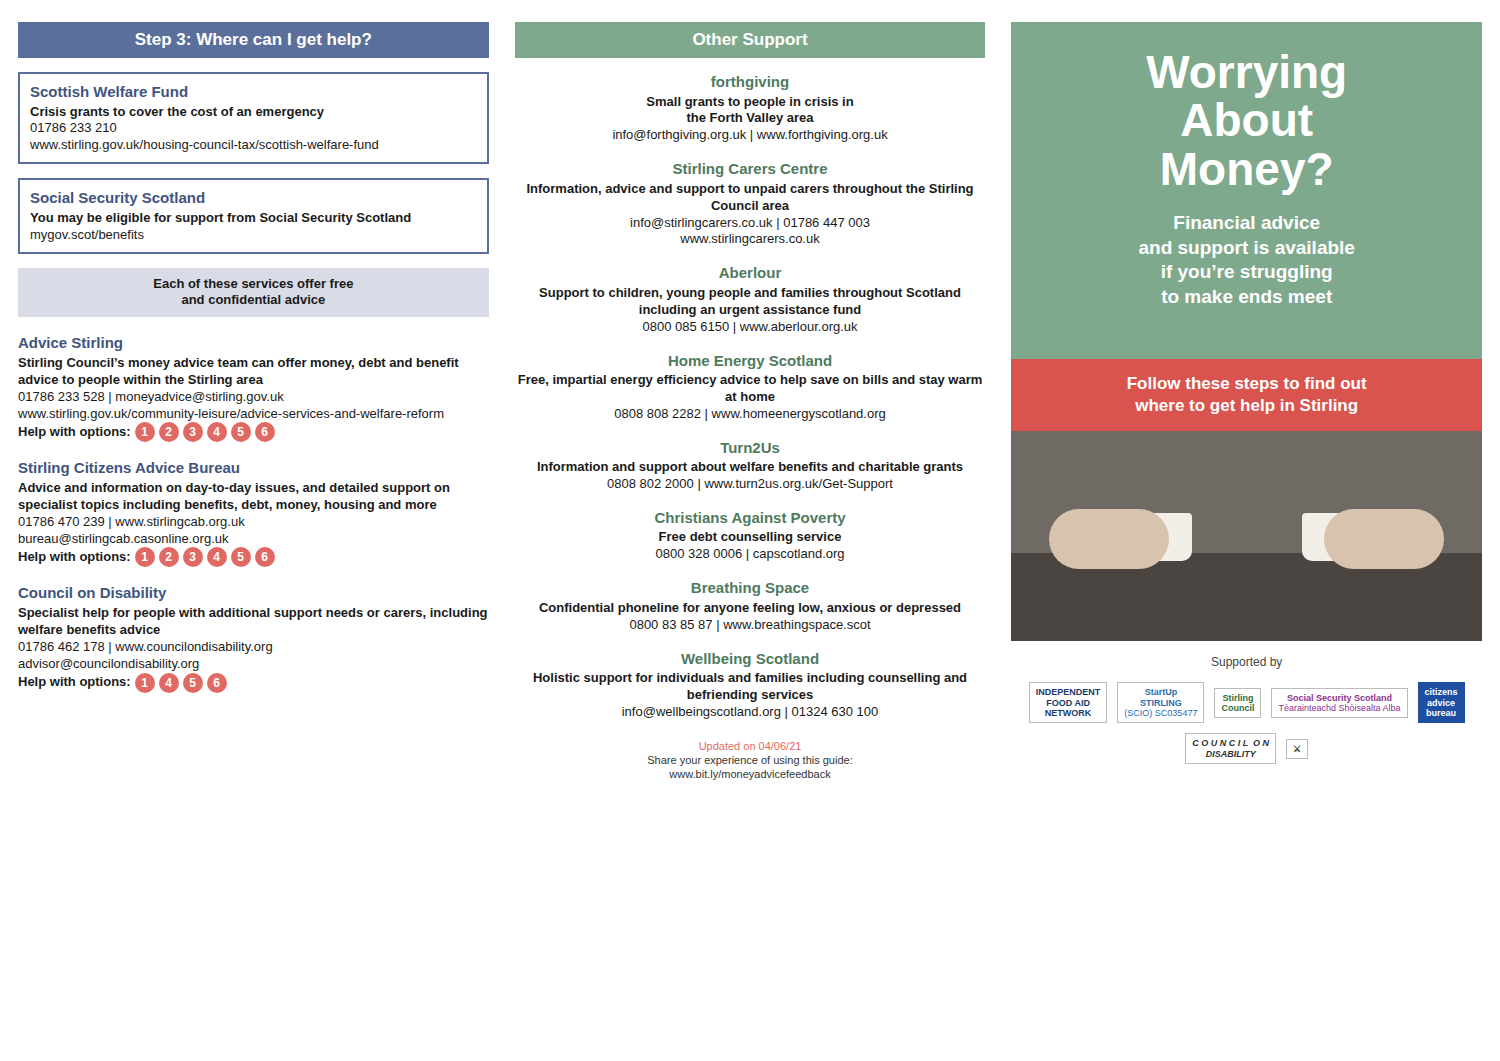Step 3: Where can I get help?
Scottish Welfare Fund
Crisis grants to cover the cost of an emergency
01786 233 210
www.stirling.gov.uk/housing-council-tax/scottish-welfare-fund
Social Security Scotland
You may be eligible for support from Social Security Scotland
mygov.scot/benefits
Each of these services offer free
and confidential advice
Advice Stirling
Stirling Council’s money advice team can offer money, debt and benefit advice to people within the Stirling area
01786 233 528 | moneyadvice@stirling.gov.uk
www.stirling.gov.uk/community-leisure/advice-services-and-welfare-reform
Help with options: 123456
Stirling Citizens Advice Bureau
Advice and information on day-to-day issues, and detailed support on specialist topics including benefits, debt, money, housing and more
01786 470 239 | www.stirlingcab.org.uk
bureau@stirlingcab.casonline.org.uk
Help with options: 123456
Council on Disability
Specialist help for people with additional support needs or carers, including welfare benefits advice
01786 462 178 | www.councilondisability.org
advisor@councilondisability.org
Help with options: 1456
Other Support
forthgiving
Small grants to people in crisis in
the Forth Valley area
info@forthgiving.org.uk | www.forthgiving.org.uk
Stirling Carers Centre
Information, advice and support to unpaid carers throughout the Stirling Council area
info@stirlingcarers.co.uk | 01786 447 003
www.stirlingcarers.co.uk
Aberlour
Support to children, young people and families throughout Scotland including an urgent assistance fund
0800 085 6150 | www.aberlour.org.uk
Home Energy Scotland
Free, impartial energy efficiency advice to help save on bills and stay warm at home
0808 808 2282 | www.homeenergyscotland.org
Turn2Us
Information and support about welfare benefits and charitable grants
0808 802 2000 | www.turn2us.org.uk/Get-Support
Christians Against Poverty
Free debt counselling service
0800 328 0006 | capscotland.org
Breathing Space
Confidential phoneline for anyone feeling low, anxious or depressed
0800 83 85 87 | www.breathingspace.scot
Wellbeing Scotland
Holistic support for individuals and families including counselling and befriending services
info@wellbeingscotland.org | 01324 630 100
Updated on 04/06/21
Share your experience of using this guide:
www.bit.ly/moneyadvicefeedback
Worrying
About
Money?
Financial advice
and support is available
if you’re struggling
to make ends meet
Follow these steps to find out
where to get help in Stirling
Supported by
INDEPENDENT
FOOD AID
NETWORK
StartUp
STIRLING
(SCIO) SC035477
Stirling
Council
Social Security Scotland
Tèarainteachd Shòisealta Alba
citizens
advice
bureau
C O U N C I L O N
DISABILITY
⚔